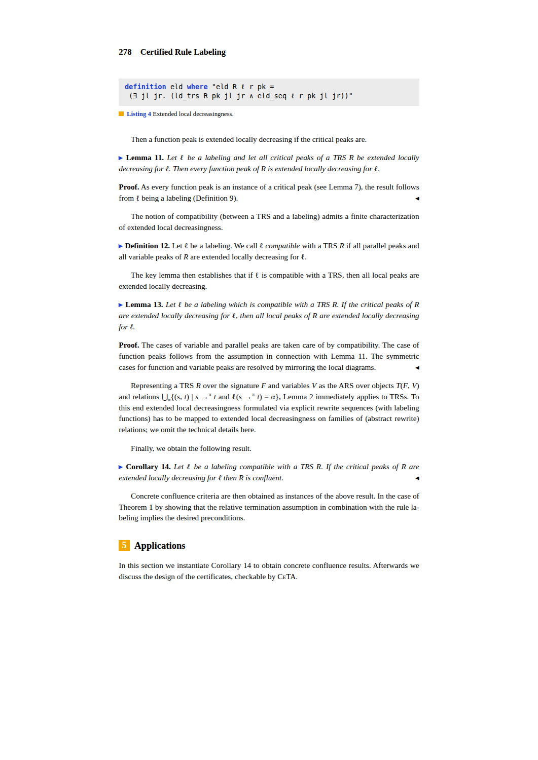278 Certified Rule Labeling
definition eld where "eld R ℓ r pk = (∃ jl jr. (ld_trs R pk jl jr ∧ eld_seq ℓ r pk jl jr))"
Listing 4 Extended local decreasingness.
Then a function peak is extended locally decreasing if the critical peaks are.
▸ Lemma 11. Let ℓ be a labeling and let all critical peaks of a TRS R be extended locally decreasing for ℓ. Then every function peak of R is extended locally decreasing for ℓ.
Proof. As every function peak is an instance of a critical peak (see Lemma 7), the result follows from ℓ being a labeling (Definition 9). ◂
The notion of compatibility (between a TRS and a labeling) admits a finite characterization of extended local decreasingness.
▸ Definition 12. Let ℓ be a labeling. We call ℓ compatible with a TRS R if all parallel peaks and all variable peaks of R are extended locally decreasing for ℓ.
The key lemma then establishes that if ℓ is compatible with a TRS, then all local peaks are extended locally decreasing.
▸ Lemma 13. Let ℓ be a labeling which is compatible with a TRS R. If the critical peaks of R are extended locally decreasing for ℓ, then all local peaks of R are extended locally decreasing for ℓ.
Proof. The cases of variable and parallel peaks are taken care of by compatibility. The case of function peaks follows from the assumption in connection with Lemma 11. The symmetric cases for function and variable peaks are resolved by mirroring the local diagrams. ◂
Representing a TRS R over the signature F and variables V as the ARS over objects T(F, V) and relations ⋃α{(s, t) | s →π t and ℓ(s →π t) = α}, Lemma 2 immediately applies to TRSs. To this end extended local decreasingness formulated via explicit rewrite sequences (with labeling functions) has to be mapped to extended local decreasingness on families of (abstract rewrite) relations; we omit the technical details here.
Finally, we obtain the following result.
▸ Corollary 14. Let ℓ be a labeling compatible with a TRS R. If the critical peaks of R are extended locally decreasing for ℓ then R is confluent. ◂
Concrete confluence criteria are then obtained as instances of the above result. In the case of Theorem 1 by showing that the relative termination assumption in combination with the rule labeling implies the desired preconditions.
5
Applications
In this section we instantiate Corollary 14 to obtain concrete confluence results. Afterwards we discuss the design of the certificates, checkable by CeTA.